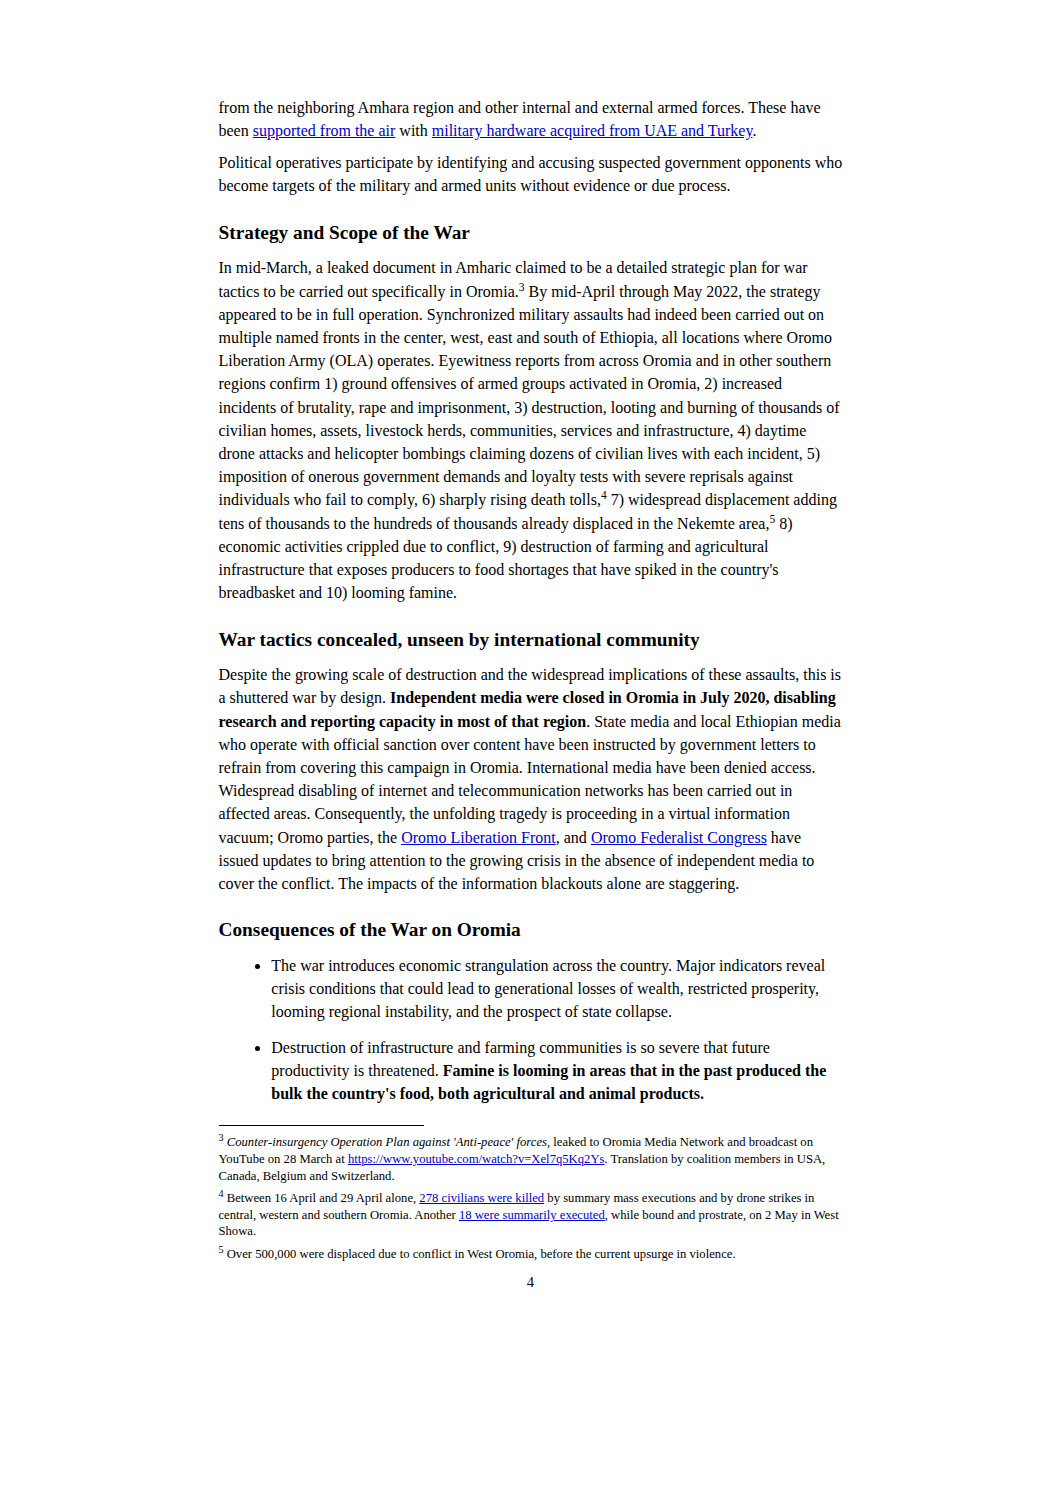from the neighboring Amhara region and other internal and external armed forces. These have been supported from the air with military hardware acquired from UAE and Turkey.
Political operatives participate by identifying and accusing suspected government opponents who become targets of the military and armed units without evidence or due process.
Strategy and Scope of the War
In mid-March, a leaked document in Amharic claimed to be a detailed strategic plan for war tactics to be carried out specifically in Oromia.3 By mid-April through May 2022, the strategy appeared to be in full operation. Synchronized military assaults had indeed been carried out on multiple named fronts in the center, west, east and south of Ethiopia, all locations where Oromo Liberation Army (OLA) operates. Eyewitness reports from across Oromia and in other southern regions confirm 1) ground offensives of armed groups activated in Oromia, 2) increased incidents of brutality, rape and imprisonment, 3) destruction, looting and burning of thousands of civilian homes, assets, livestock herds, communities, services and infrastructure, 4) daytime drone attacks and helicopter bombings claiming dozens of civilian lives with each incident, 5) imposition of onerous government demands and loyalty tests with severe reprisals against individuals who fail to comply, 6) sharply rising death tolls,4 7) widespread displacement adding tens of thousands to the hundreds of thousands already displaced in the Nekemte area,5 8) economic activities crippled due to conflict, 9) destruction of farming and agricultural infrastructure that exposes producers to food shortages that have spiked in the country's breadbasket and 10) looming famine.
War tactics concealed, unseen by international community
Despite the growing scale of destruction and the widespread implications of these assaults, this is a shuttered war by design. Independent media were closed in Oromia in July 2020, disabling research and reporting capacity in most of that region. State media and local Ethiopian media who operate with official sanction over content have been instructed by government letters to refrain from covering this campaign in Oromia. International media have been denied access. Widespread disabling of internet and telecommunication networks has been carried out in affected areas. Consequently, the unfolding tragedy is proceeding in a virtual information vacuum; Oromo parties, the Oromo Liberation Front, and Oromo Federalist Congress have issued updates to bring attention to the growing crisis in the absence of independent media to cover the conflict. The impacts of the information blackouts alone are staggering.
Consequences of the War on Oromia
The war introduces economic strangulation across the country. Major indicators reveal crisis conditions that could lead to generational losses of wealth, restricted prosperity, looming regional instability, and the prospect of state collapse.
Destruction of infrastructure and farming communities is so severe that future productivity is threatened. Famine is looming in areas that in the past produced the bulk the country's food, both agricultural and animal products.
3 Counter-insurgency Operation Plan against 'Anti-peace' forces, leaked to Oromia Media Network and broadcast on YouTube on 28 March at https://www.youtube.com/watch?v=Xel7q5Kq2Ys. Translation by coalition members in USA, Canada, Belgium and Switzerland.
4 Between 16 April and 29 April alone, 278 civilians were killed by summary mass executions and by drone strikes in central, western and southern Oromia. Another 18 were summarily executed, while bound and prostrate, on 2 May in West Showa.
5 Over 500,000 were displaced due to conflict in West Oromia, before the current upsurge in violence.
4